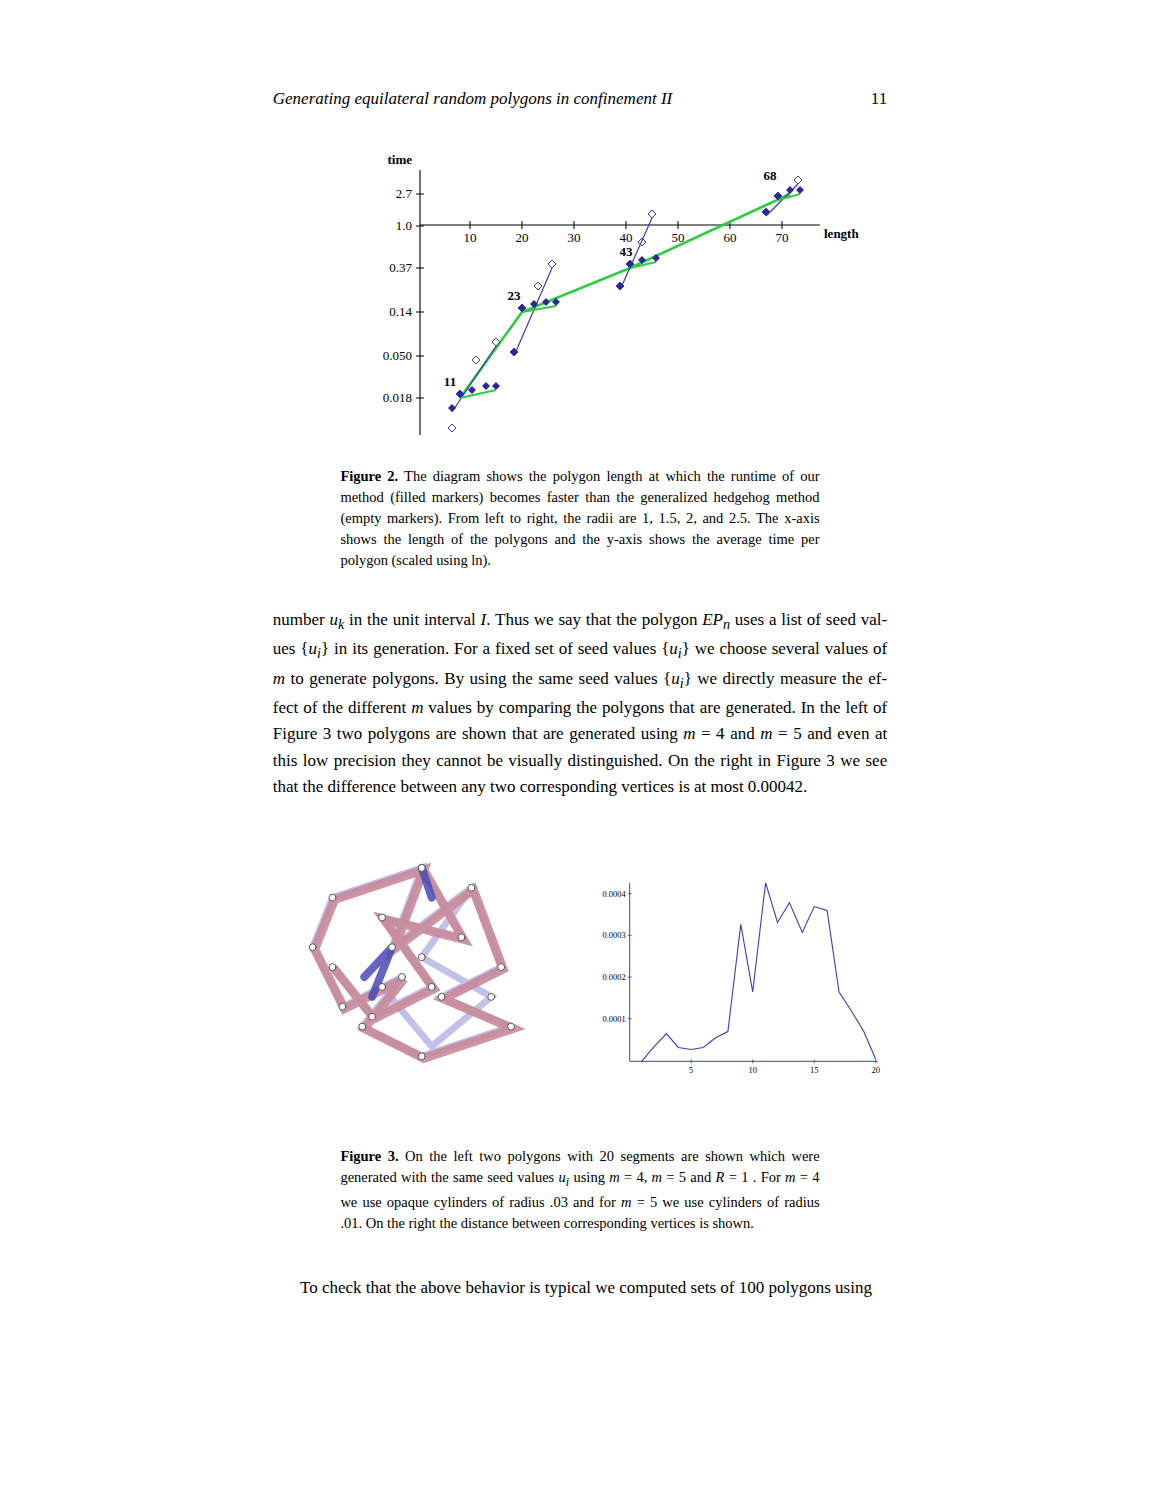Generating equilateral random polygons in confinement II 11
time length 2.7 1.0 0.37 0.14 0.050 0.018 10 20 30 40 50 60 70 11 23 43 68
Figure 2. The diagram shows the polygon length at which the runtime of our method (filled markers) becomes faster than the generalized hedgehog method (empty markers). From left to right, the radii are 1, 1.5, 2, and 2.5. The x-axis shows the length of the polygons and the y-axis shows the average time per polygon (scaled using ln).
number uk in the unit interval I. Thus we say that the polygon EPn uses a list of seed values {ui} in its generation. For a fixed set of seed values {ui} we choose several values of m to generate polygons. By using the same seed values {ui} we directly measure the effect of the different m values by comparing the polygons that are generated. In the left of Figure 3 two polygons are shown that are generated using m = 4 and m = 5 and even at this low precision they cannot be visually distinguished. On the right in Figure 3 we see that the difference between any two corresponding vertices is at most 0.00042.
0.0004 0.0003 0.0002 0.0001 5 10 15 20
Figure 3. On the left two polygons with 20 segments are shown which were generated with the same seed values ui using m = 4, m = 5 and R = 1 . For m = 4 we use opaque cylinders of radius .03 and for m = 5 we use cylinders of radius .01. On the right the distance between corresponding vertices is shown.
To check that the above behavior is typical we computed sets of 100 polygons using